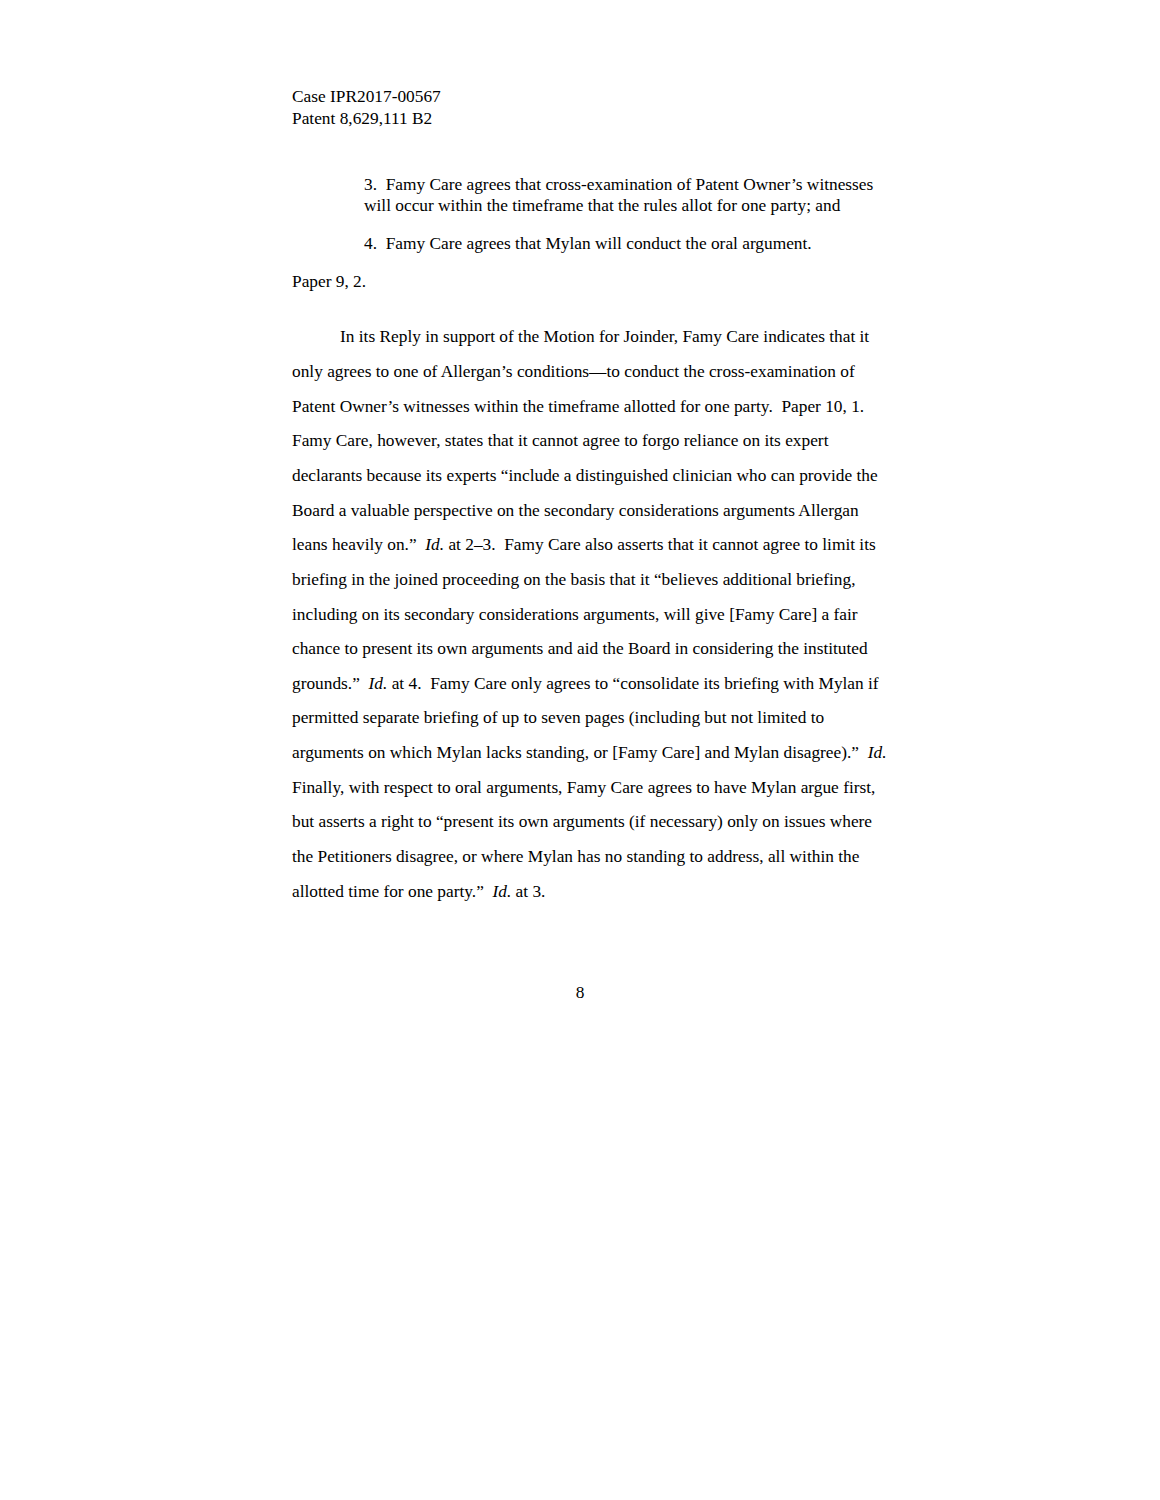Case IPR2017-00567
Patent 8,629,111 B2
3. Famy Care agrees that cross-examination of Patent Owner’s witnesses will occur within the timeframe that the rules allot for one party; and
4. Famy Care agrees that Mylan will conduct the oral argument.
Paper 9, 2.
In its Reply in support of the Motion for Joinder, Famy Care indicates that it only agrees to one of Allergan’s conditions—to conduct the cross-examination of Patent Owner’s witnesses within the timeframe allotted for one party. Paper 10, 1. Famy Care, however, states that it cannot agree to forgo reliance on its expert declarants because its experts “include a distinguished clinician who can provide the Board a valuable perspective on the secondary considerations arguments Allergan leans heavily on.” Id. at 2–3. Famy Care also asserts that it cannot agree to limit its briefing in the joined proceeding on the basis that it “believes additional briefing, including on its secondary considerations arguments, will give [Famy Care] a fair chance to present its own arguments and aid the Board in considering the instituted grounds.” Id. at 4. Famy Care only agrees to “consolidate its briefing with Mylan if permitted separate briefing of up to seven pages (including but not limited to arguments on which Mylan lacks standing, or [Famy Care] and Mylan disagree).” Id. Finally, with respect to oral arguments, Famy Care agrees to have Mylan argue first, but asserts a right to “present its own arguments (if necessary) only on issues where the Petitioners disagree, or where Mylan has no standing to address, all within the allotted time for one party.” Id. at 3.
8